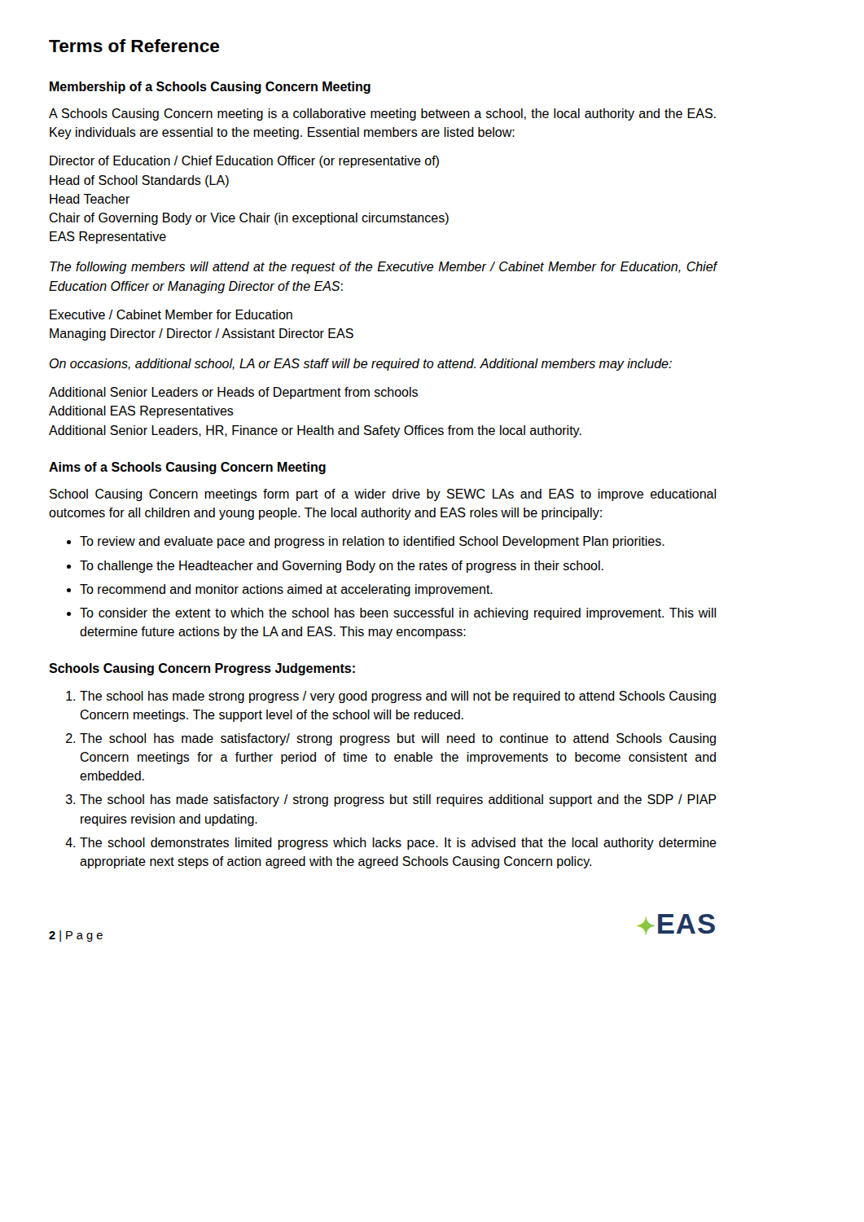Terms of Reference
Membership of a Schools Causing Concern Meeting
A Schools Causing Concern meeting is a collaborative meeting between a school, the local authority and the EAS. Key individuals are essential to the meeting. Essential members are listed below:
Director of Education / Chief Education Officer (or representative of)
Head of School Standards (LA)
Head Teacher
Chair of Governing Body or Vice Chair (in exceptional circumstances)
EAS Representative
The following members will attend at the request of the Executive Member / Cabinet Member for Education, Chief Education Officer or Managing Director of the EAS:
Executive / Cabinet Member for Education
Managing Director / Director / Assistant Director EAS
On occasions, additional school, LA or EAS staff will be required to attend. Additional members may include:
Additional Senior Leaders or Heads of Department from schools
Additional EAS Representatives
Additional Senior Leaders, HR, Finance or Health and Safety Offices from the local authority.
Aims of a Schools Causing Concern Meeting
School Causing Concern meetings form part of a wider drive by SEWC LAs and EAS to improve educational outcomes for all children and young people. The local authority and EAS roles will be principally:
To review and evaluate pace and progress in relation to identified School Development Plan priorities.
To challenge the Headteacher and Governing Body on the rates of progress in their school.
To recommend and monitor actions aimed at accelerating improvement.
To consider the extent to which the school has been successful in achieving required improvement. This will determine future actions by the LA and EAS. This may encompass:
Schools Causing Concern Progress Judgements:
The school has made strong progress / very good progress and will not be required to attend Schools Causing Concern meetings. The support level of the school will be reduced.
The school has made satisfactory/ strong progress but will need to continue to attend Schools Causing Concern meetings for a further period of time to enable the improvements to become consistent and embedded.
The school has made satisfactory / strong progress but still requires additional support and the SDP / PIAP requires revision and updating.
The school demonstrates limited progress which lacks pace. It is advised that the local authority determine appropriate next steps of action agreed with the agreed Schools Causing Concern policy.
2 | P a g e
✦EAS